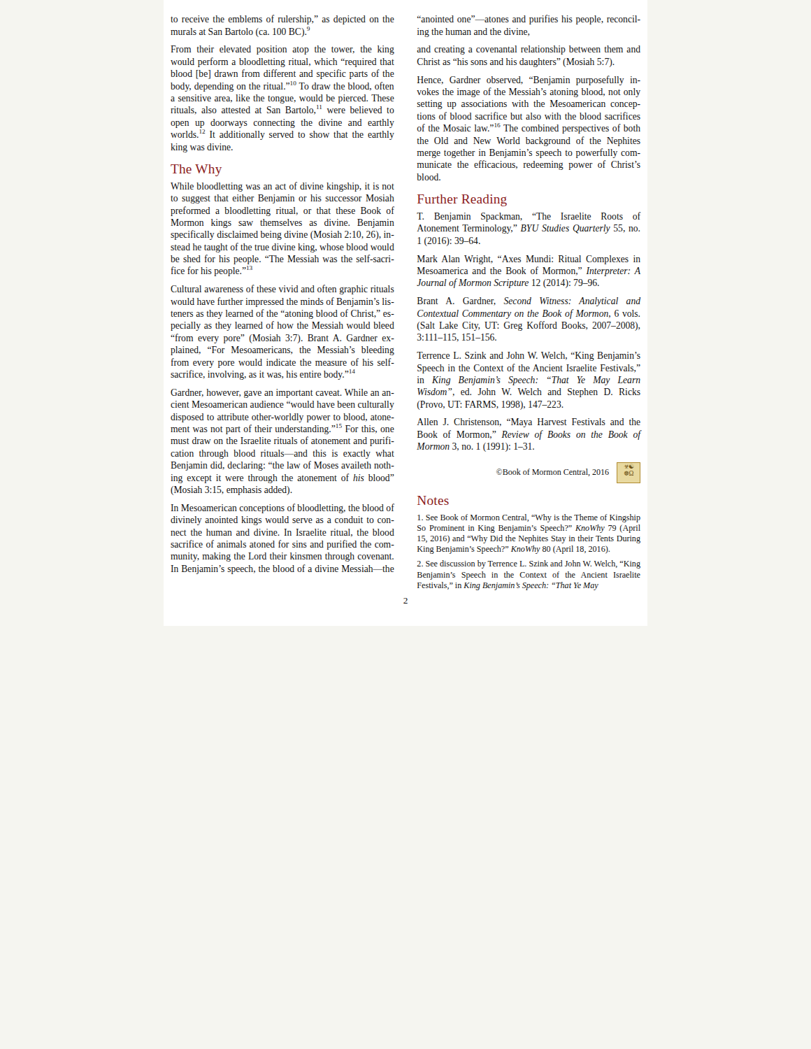to receive the emblems of rulership,” as depicted on the murals at San Bartolo (ca. 100 BC).9
From their elevated position atop the tower, the king would perform a bloodletting ritual, which “required that blood [be] drawn from different and specific parts of the body, depending on the ritual.”10 To draw the blood, often a sensitive area, like the tongue, would be pierced. These rituals, also attested at San Bartolo,11 were believed to open up doorways connecting the divine and earthly worlds.12 It additionally served to show that the earthly king was divine.
The Why
While bloodletting was an act of divine kingship, it is not to suggest that either Benjamin or his successor Mosiah preformed a bloodletting ritual, or that these Book of Mormon kings saw themselves as divine. Benjamin specifically disclaimed being divine (Mosiah 2:10, 26), instead he taught of the true divine king, whose blood would be shed for his people. “The Messiah was the self-sacrifice for his people.”13
Cultural awareness of these vivid and often graphic rituals would have further impressed the minds of Benjamin’s listeners as they learned of the “atoning blood of Christ,” especially as they learned of how the Messiah would bleed “from every pore” (Mosiah 3:7). Brant A. Gardner explained, “For Mesoamericans, the Messiah’s bleeding from every pore would indicate the measure of his self-sacrifice, involving, as it was, his entire body.”14
Gardner, however, gave an important caveat. While an ancient Mesoamerican audience “would have been culturally disposed to attribute other-worldly power to blood, atonement was not part of their understanding.”15 For this, one must draw on the Israelite rituals of atonement and purification through blood rituals—and this is exactly what Benjamin did, declaring: “the law of Moses availeth nothing except it were through the atonement of his blood” (Mosiah 3:15, emphasis added).
In Mesoamerican conceptions of bloodletting, the blood of divinely anointed kings would serve as a conduit to connect the human and divine. In Israelite ritual, the blood sacrifice of animals atoned for sins and purified the community, making the Lord their kinsmen through covenant. In Benjamin’s speech, the blood of a divine Messiah—the “anointed one”—atones and purifies his people, reconciling the human and the divine,
and creating a covenantal relationship between them and Christ as “his sons and his daughters” (Mosiah 5:7).
Hence, Gardner observed, “Benjamin purposefully invokes the image of the Messiah’s atoning blood, not only setting up associations with the Mesoamerican conceptions of blood sacrifice but also with the blood sacrifices of the Mosaic law.”16 The combined perspectives of both the Old and New World background of the Nephites merge together in Benjamin’s speech to powerfully communicate the efficacious, redeeming power of Christ’s blood.
Further Reading
T. Benjamin Spackman, “The Israelite Roots of Atonement Terminology,” BYU Studies Quarterly 55, no. 1 (2016): 39–64.
Mark Alan Wright, “Axes Mundi: Ritual Complexes in Mesoamerica and the Book of Mormon,” Interpreter: A Journal of Mormon Scripture 12 (2014): 79–96.
Brant A. Gardner, Second Witness: Analytical and Contextual Commentary on the Book of Mormon, 6 vols. (Salt Lake City, UT: Greg Kofford Books, 2007–2008), 3:111–115, 151–156.
Terrence L. Szink and John W. Welch, “King Benjamin’s Speech in the Context of the Ancient Israelite Festivals,” in King Benjamin’s Speech: “That Ye May Learn Wisdom”, ed. John W. Welch and Stephen D. Ricks (Provo, UT: FARMS, 1998), 147–223.
Allen J. Christenson, “Maya Harvest Festivals and the Book of Mormon,” Review of Books on the Book of Mormon 3, no. 1 (1991): 1–31.
©Book of Mormon Central, 2016 ☣☯
☸Ω
Notes
1. See Book of Mormon Central, “Why is the Theme of Kingship So Prominent in King Benjamin’s Speech?” KnoWhy 79 (April 15, 2016) and “Why Did the Nephites Stay in their Tents During King Benjamin’s Speech?” KnoWhy 80 (April 18, 2016).
2. See discussion by Terrence L. Szink and John W. Welch, “King Benjamin’s Speech in the Context of the Ancient Israelite Festivals,” in King Benjamin’s Speech: “That Ye May
2